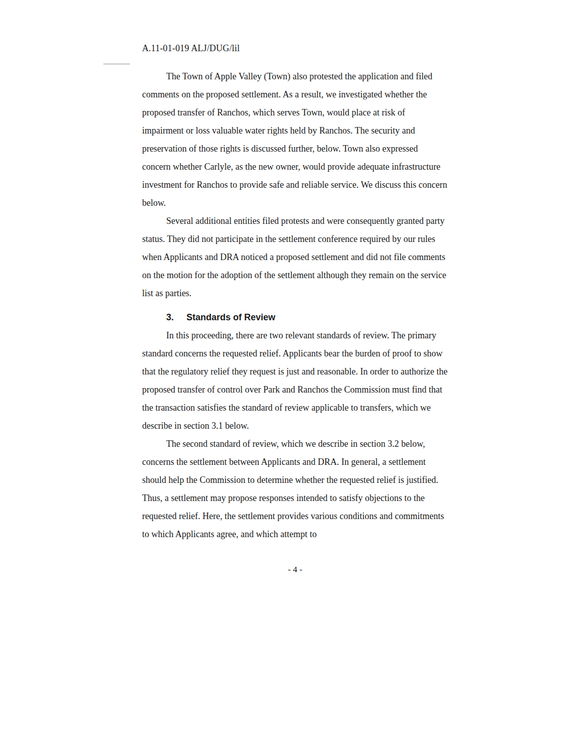A.11-01-019 ALJ/DUG/lil
The Town of Apple Valley (Town) also protested the application and filed comments on the proposed settlement. As a result, we investigated whether the proposed transfer of Ranchos, which serves Town, would place at risk of impairment or loss valuable water rights held by Ranchos. The security and preservation of those rights is discussed further, below. Town also expressed concern whether Carlyle, as the new owner, would provide adequate infrastructure investment for Ranchos to provide safe and reliable service. We discuss this concern below.
Several additional entities filed protests and were consequently granted party status. They did not participate in the settlement conference required by our rules when Applicants and DRA noticed a proposed settlement and did not file comments on the motion for the adoption of the settlement although they remain on the service list as parties.
3. Standards of Review
In this proceeding, there are two relevant standards of review. The primary standard concerns the requested relief. Applicants bear the burden of proof to show that the regulatory relief they request is just and reasonable. In order to authorize the proposed transfer of control over Park and Ranchos the Commission must find that the transaction satisfies the standard of review applicable to transfers, which we describe in section 3.1 below.
The second standard of review, which we describe in section 3.2 below, concerns the settlement between Applicants and DRA. In general, a settlement should help the Commission to determine whether the requested relief is justified. Thus, a settlement may propose responses intended to satisfy objections to the requested relief. Here, the settlement provides various conditions and commitments to which Applicants agree, and which attempt to
- 4 -